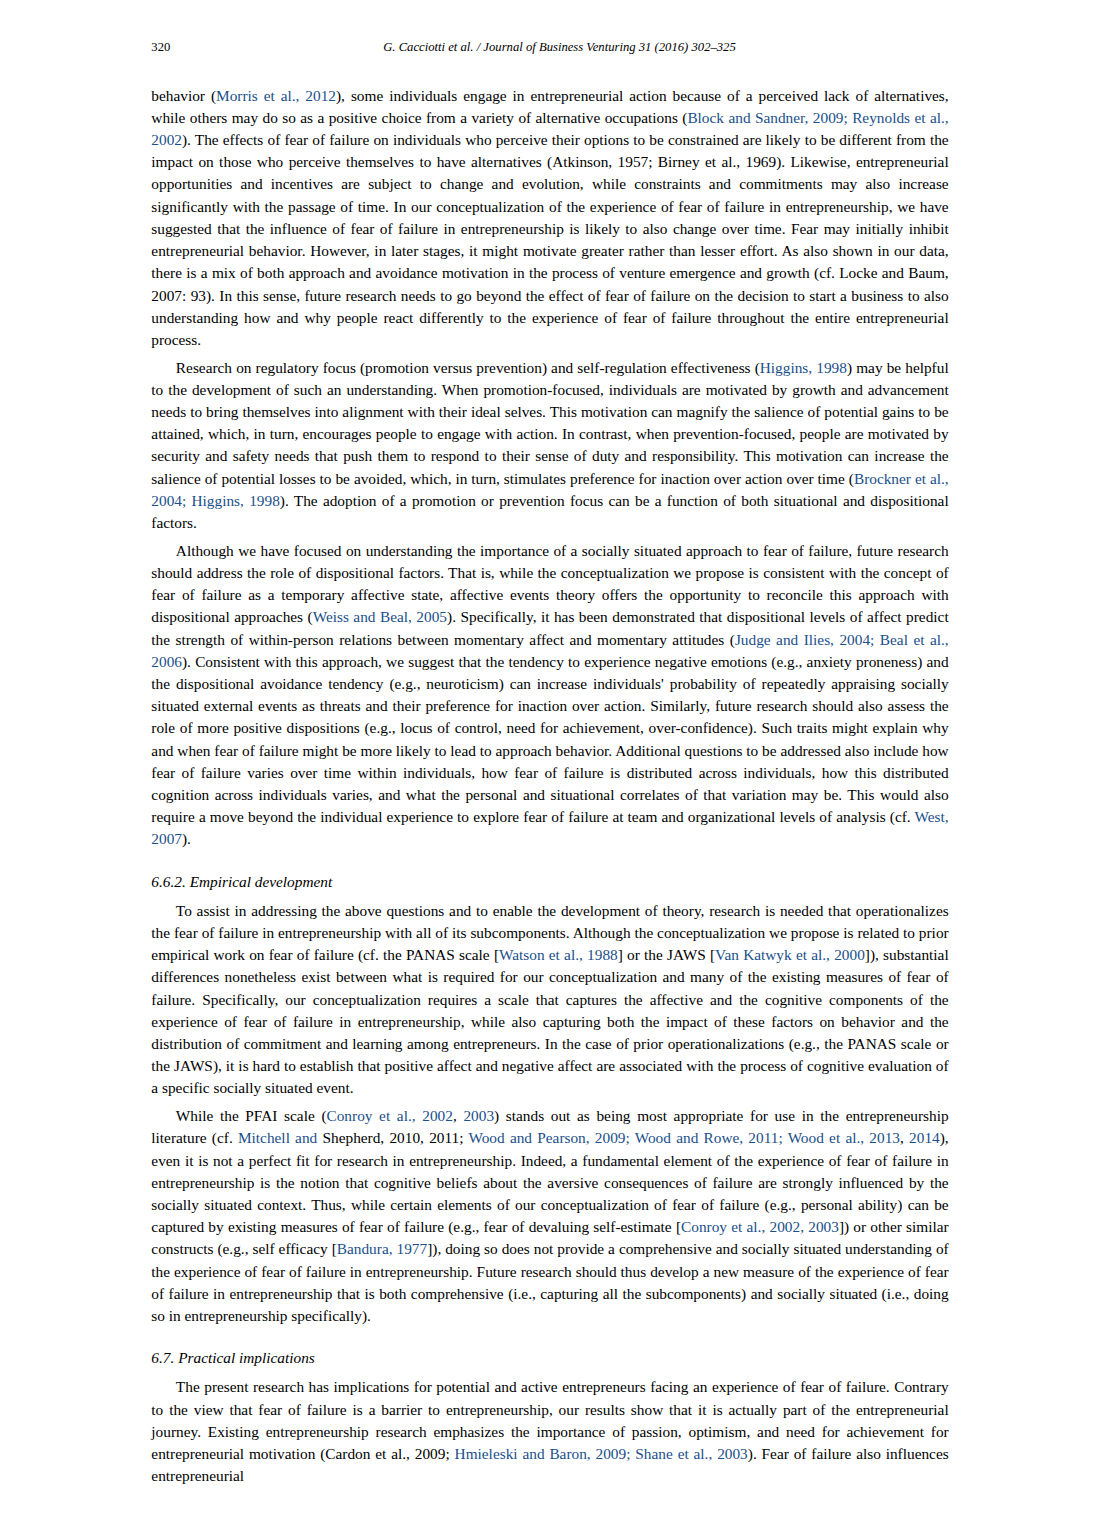320 G. Cacciotti et al. / Journal of Business Venturing 31 (2016) 302–325
behavior (Morris et al., 2012), some individuals engage in entrepreneurial action because of a perceived lack of alternatives, while others may do so as a positive choice from a variety of alternative occupations (Block and Sandner, 2009; Reynolds et al., 2002). The effects of fear of failure on individuals who perceive their options to be constrained are likely to be different from the impact on those who perceive themselves to have alternatives (Atkinson, 1957; Birney et al., 1969). Likewise, entrepreneurial opportunities and incentives are subject to change and evolution, while constraints and commitments may also increase significantly with the passage of time. In our conceptualization of the experience of fear of failure in entrepreneurship, we have suggested that the influence of fear of failure in entrepreneurship is likely to also change over time. Fear may initially inhibit entrepreneurial behavior. However, in later stages, it might motivate greater rather than lesser effort. As also shown in our data, there is a mix of both approach and avoidance motivation in the process of venture emergence and growth (cf. Locke and Baum, 2007: 93). In this sense, future research needs to go beyond the effect of fear of failure on the decision to start a business to also understanding how and why people react differently to the experience of fear of failure throughout the entire entrepreneurial process.
Research on regulatory focus (promotion versus prevention) and self-regulation effectiveness (Higgins, 1998) may be helpful to the development of such an understanding. When promotion-focused, individuals are motivated by growth and advancement needs to bring themselves into alignment with their ideal selves. This motivation can magnify the salience of potential gains to be attained, which, in turn, encourages people to engage with action. In contrast, when prevention-focused, people are motivated by security and safety needs that push them to respond to their sense of duty and responsibility. This motivation can increase the salience of potential losses to be avoided, which, in turn, stimulates preference for inaction over action over time (Brockner et al., 2004; Higgins, 1998). The adoption of a promotion or prevention focus can be a function of both situational and dispositional factors.
Although we have focused on understanding the importance of a socially situated approach to fear of failure, future research should address the role of dispositional factors. That is, while the conceptualization we propose is consistent with the concept of fear of failure as a temporary affective state, affective events theory offers the opportunity to reconcile this approach with dispositional approaches (Weiss and Beal, 2005). Specifically, it has been demonstrated that dispositional levels of affect predict the strength of within-person relations between momentary affect and momentary attitudes (Judge and Ilies, 2004; Beal et al., 2006). Consistent with this approach, we suggest that the tendency to experience negative emotions (e.g., anxiety proneness) and the dispositional avoidance tendency (e.g., neuroticism) can increase individuals' probability of repeatedly appraising socially situated external events as threats and their preference for inaction over action. Similarly, future research should also assess the role of more positive dispositions (e.g., locus of control, need for achievement, over-confidence). Such traits might explain why and when fear of failure might be more likely to lead to approach behavior. Additional questions to be addressed also include how fear of failure varies over time within individuals, how fear of failure is distributed across individuals, how this distributed cognition across individuals varies, and what the personal and situational correlates of that variation may be. This would also require a move beyond the individual experience to explore fear of failure at team and organizational levels of analysis (cf. West, 2007).
6.6.2. Empirical development
To assist in addressing the above questions and to enable the development of theory, research is needed that operationalizes the fear of failure in entrepreneurship with all of its subcomponents. Although the conceptualization we propose is related to prior empirical work on fear of failure (cf. the PANAS scale [Watson et al., 1988] or the JAWS [Van Katwyk et al., 2000]), substantial differences nonetheless exist between what is required for our conceptualization and many of the existing measures of fear of failure. Specifically, our conceptualization requires a scale that captures the affective and the cognitive components of the experience of fear of failure in entrepreneurship, while also capturing both the impact of these factors on behavior and the distribution of commitment and learning among entrepreneurs. In the case of prior operationalizations (e.g., the PANAS scale or the JAWS), it is hard to establish that positive affect and negative affect are associated with the process of cognitive evaluation of a specific socially situated event.
While the PFAI scale (Conroy et al., 2002, 2003) stands out as being most appropriate for use in the entrepreneurship literature (cf. Mitchell and Shepherd, 2010, 2011; Wood and Pearson, 2009; Wood and Rowe, 2011; Wood et al., 2013, 2014), even it is not a perfect fit for research in entrepreneurship. Indeed, a fundamental element of the experience of fear of failure in entrepreneurship is the notion that cognitive beliefs about the aversive consequences of failure are strongly influenced by the socially situated context. Thus, while certain elements of our conceptualization of fear of failure (e.g., personal ability) can be captured by existing measures of fear of failure (e.g., fear of devaluing self-estimate [Conroy et al., 2002, 2003]) or other similar constructs (e.g., self efficacy [Bandura, 1977]), doing so does not provide a comprehensive and socially situated understanding of the experience of fear of failure in entrepreneurship. Future research should thus develop a new measure of the experience of fear of failure in entrepreneurship that is both comprehensive (i.e., capturing all the subcomponents) and socially situated (i.e., doing so in entrepreneurship specifically).
6.7. Practical implications
The present research has implications for potential and active entrepreneurs facing an experience of fear of failure. Contrary to the view that fear of failure is a barrier to entrepreneurship, our results show that it is actually part of the entrepreneurial journey. Existing entrepreneurship research emphasizes the importance of passion, optimism, and need for achievement for entrepreneurial motivation (Cardon et al., 2009; Hmieleski and Baron, 2009; Shane et al., 2003). Fear of failure also influences entrepreneurial